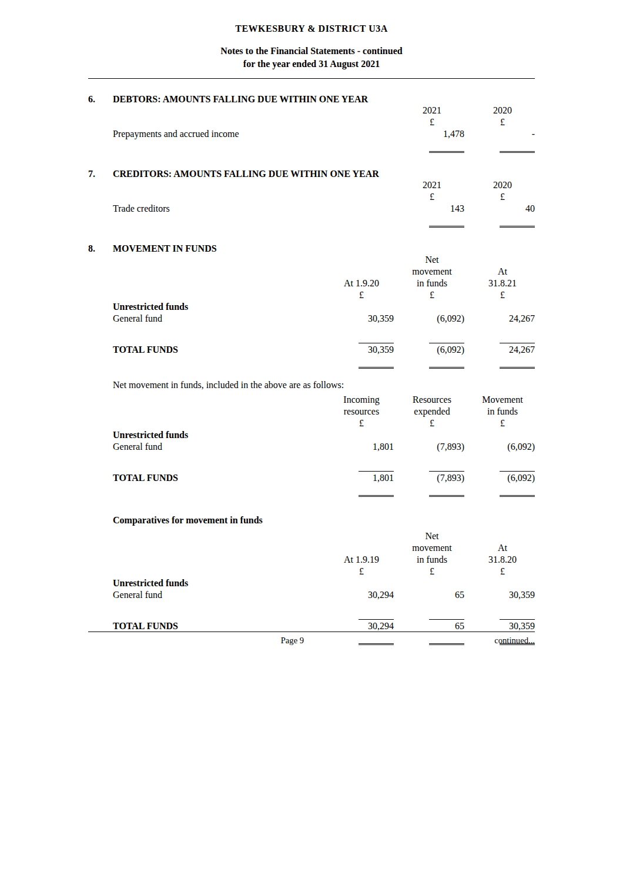TEWKESBURY & DISTRICT U3A
Notes to the Financial Statements - continued
for the year ended 31 August 2021
6.
DEBTORS: AMOUNTS FALLING DUE WITHIN ONE YEAR
| | 2021 | 2020 |
| | £ | £ |
| Prepayments and accrued income | 1,478 | - |
7.
CREDITORS: AMOUNTS FALLING DUE WITHIN ONE YEAR
| | 2021 | 2020 |
| | £ | £ |
| Trade creditors | 143 | 40 |
8.
MOVEMENT IN FUNDS
| | | Net | |
| | | movement | At |
| | At 1.9.20 | in funds | 31.8.21 |
| | £ | £ | £ |
| Unrestricted funds | | | |
| General fund | 30,359 | (6,092) | 24,267 |
| TOTAL FUNDS | 30,359 | (6,092) | 24,267 |
Net movement in funds, included in the above are as follows:
| | Incoming | Resources | Movement |
| | resources | expended | in funds |
| | £ | £ | £ |
| Unrestricted funds | | | |
| General fund | 1,801 | (7,893) | (6,092) |
| TOTAL FUNDS | 1,801 | (7,893) | (6,092) |
Comparatives for movement in funds
| | | Net | |
| | | movement | At |
| | At 1.9.19 | in funds | 31.8.20 |
| | £ | £ | £ |
| Unrestricted funds | | | |
| General fund | 30,294 | 65 | 30,359 |
| TOTAL FUNDS | 30,294 | 65 | 30,359 |
Page 9
continued...